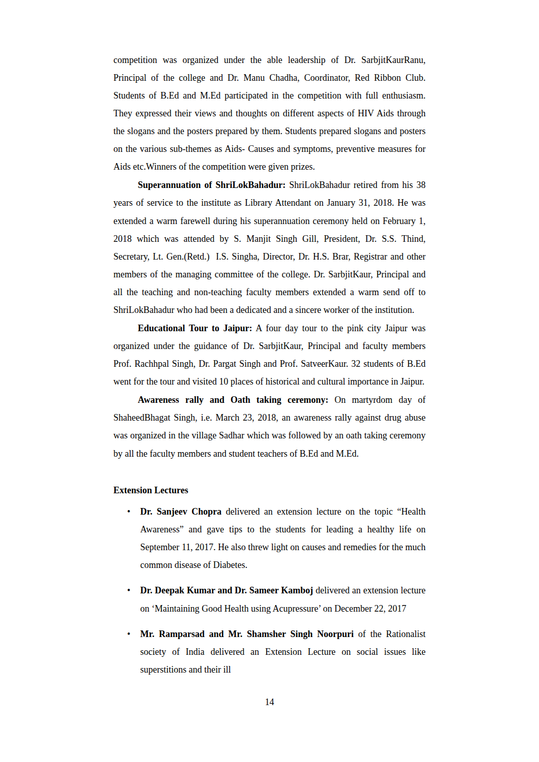competition was organized under the able leadership of Dr. SarbjitKaurRanu, Principal of the college and Dr. Manu Chadha, Coordinator, Red Ribbon Club. Students of B.Ed and M.Ed participated in the competition with full enthusiasm. They expressed their views and thoughts on different aspects of HIV Aids through the slogans and the posters prepared by them. Students prepared slogans and posters on the various sub-themes as Aids- Causes and symptoms, preventive measures for Aids etc.Winners of the competition were given prizes.
Superannuation of ShriLokBahadur: ShriLokBahadur retired from his 38 years of service to the institute as Library Attendant on January 31, 2018. He was extended a warm farewell during his superannuation ceremony held on February 1, 2018 which was attended by S. Manjit Singh Gill, President, Dr. S.S. Thind, Secretary, Lt. Gen.(Retd.) I.S. Singha, Director, Dr. H.S. Brar, Registrar and other members of the managing committee of the college. Dr. SarbjitKaur, Principal and all the teaching and non-teaching faculty members extended a warm send off to ShriLokBahadur who had been a dedicated and a sincere worker of the institution.
Educational Tour to Jaipur: A four day tour to the pink city Jaipur was organized under the guidance of Dr. SarbjitKaur, Principal and faculty members Prof. Rachhpal Singh, Dr. Pargat Singh and Prof. SatveerKaur. 32 students of B.Ed went for the tour and visited 10 places of historical and cultural importance in Jaipur.
Awareness rally and Oath taking ceremony: On martyrdom day of ShaheedBhagat Singh, i.e. March 23, 2018, an awareness rally against drug abuse was organized in the village Sadhar which was followed by an oath taking ceremony by all the faculty members and student teachers of B.Ed and M.Ed.
Extension Lectures
Dr. Sanjeev Chopra delivered an extension lecture on the topic “Health Awareness” and gave tips to the students for leading a healthy life on September 11, 2017. He also threw light on causes and remedies for the much common disease of Diabetes.
Dr. Deepak Kumar and Dr. Sameer Kamboj delivered an extension lecture on ‘Maintaining Good Health using Acupressure’ on December 22, 2017
Mr. Ramparsad and Mr. Shamsher Singh Noorpuri of the Rationalist society of India delivered an Extension Lecture on social issues like superstitions and their ill
14